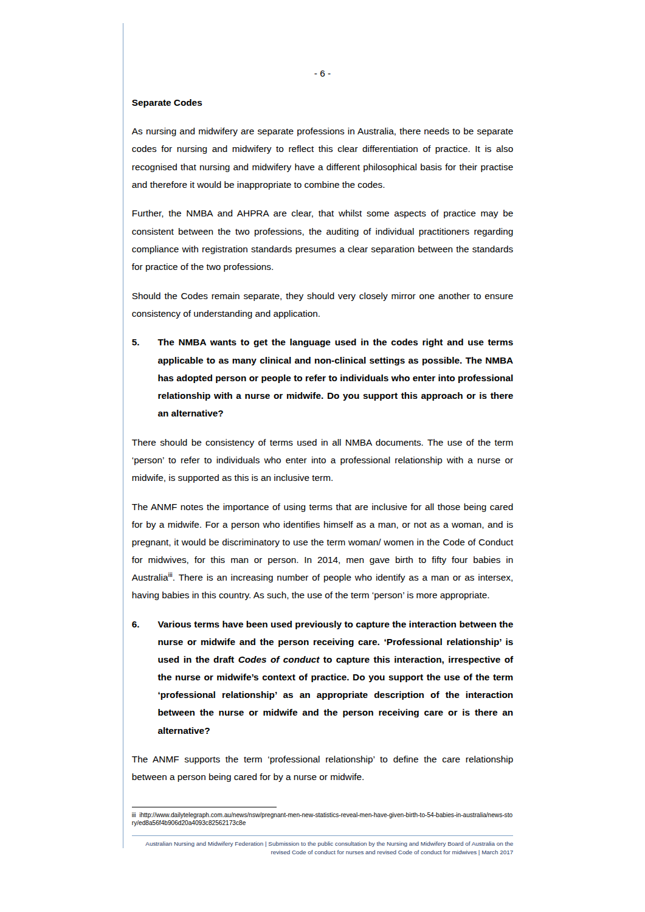- 6 -
Separate Codes
As nursing and midwifery are separate professions in Australia, there needs to be separate codes for nursing and midwifery to reflect this clear differentiation of practice. It is also recognised that nursing and midwifery have a different philosophical basis for their practise and therefore it would be inappropriate to combine the codes.
Further, the NMBA and AHPRA are clear, that whilst some aspects of practice may be consistent between the two professions, the auditing of individual practitioners regarding compliance with registration standards presumes a clear separation between the standards for practice of the two professions.
Should the Codes remain separate, they should very closely mirror one another to ensure consistency of understanding and application.
5.
The NMBA wants to get the language used in the codes right and use terms applicable to as many clinical and non-clinical settings as possible. The NMBA has adopted person or people to refer to individuals who enter into professional relationship with a nurse or midwife. Do you support this approach or is there an alternative?
There should be consistency of terms used in all NMBA documents. The use of the term ‘person’ to refer to individuals who enter into a professional relationship with a nurse or midwife, is supported as this is an inclusive term.
The ANMF notes the importance of using terms that are inclusive for all those being cared for by a midwife. For a person who identifies himself as a man, or not as a woman, and is pregnant, it would be discriminatory to use the term woman/ women in the Code of Conduct for midwives, for this man or person. In 2014, men gave birth to fifty four babies in Australiaiii. There is an increasing number of people who identify as a man or as intersex, having babies in this country. As such, the use of the term ‘person’ is more appropriate.
6.
Various terms have been used previously to capture the interaction between the nurse or midwife and the person receiving care. ‘Professional relationship’ is used in the draft Codes of conduct to capture this interaction, irrespective of the nurse or midwife’s context of practice. Do you support the use of the term ‘professional relationship’ as an appropriate description of the interaction between the nurse or midwife and the person receiving care or is there an alternative?
The ANMF supports the term ‘professional relationship’ to define the care relationship between a person being cared for by a nurse or midwife.
iii ihttp://www.dailytelegraph.com.au/news/nsw/pregnant-men-new-statistics-reveal-men-have-given-birth-to-54-babies-in-australia/news-story/ed8a56f4b906d20a4093c82562173c8e
Australian Nursing and Midwifery Federation | Submission to the public consultation by the Nursing and Midwifery Board of Australia on the
revised Code of conduct for nurses and revised Code of conduct for midwives | March 2017